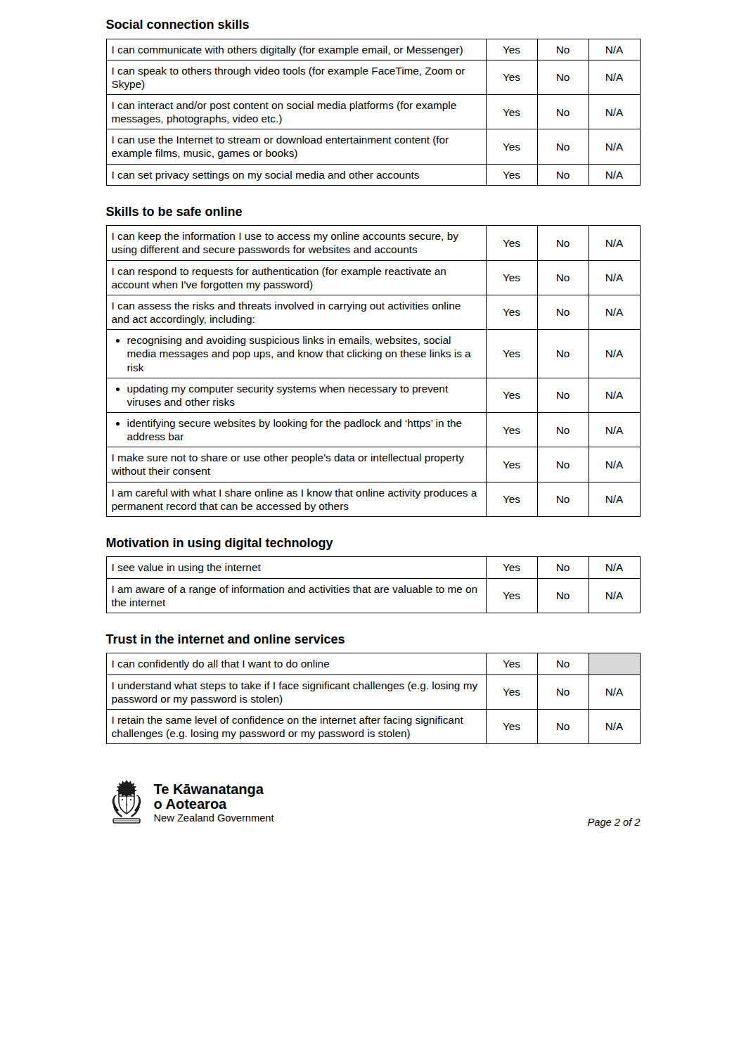Social connection skills
| I can communicate with others digitally (for example email, or Messenger) | Yes | No | N/A |
| I can speak to others through video tools (for example FaceTime, Zoom or Skype) | Yes | No | N/A |
| I can interact and/or post content on social media platforms (for example messages, photographs, video etc.) | Yes | No | N/A |
| I can use the Internet to stream or download entertainment content (for example films, music, games or books) | Yes | No | N/A |
| I can set privacy settings on my social media and other accounts | Yes | No | N/A |
Skills to be safe online
| I can keep the information I use to access my online accounts secure, by using different and secure passwords for websites and accounts | Yes | No | N/A |
| I can respond to requests for authentication (for example reactivate an account when I've forgotten my password) | Yes | No | N/A |
| I can assess the risks and threats involved in carrying out activities online and act accordingly, including: | Yes | No | N/A |
| recognising and avoiding suspicious links in emails, websites, social media messages and pop ups, and know that clicking on these links is a risk | Yes | No | N/A |
| updating my computer security systems when necessary to prevent viruses and other risks | Yes | No | N/A |
| identifying secure websites by looking for the padlock and ‘https’ in the address bar | Yes | No | N/A |
| I make sure not to share or use other people's data or intellectual property without their consent | Yes | No | N/A |
| I am careful with what I share online as I know that online activity produces a permanent record that can be accessed by others | Yes | No | N/A |
Motivation in using digital technology
| I see value in using the internet | Yes | No | N/A |
| I am aware of a range of information and activities that are valuable to me on the internet | Yes | No | N/A |
Trust in the internet and online services
| I can confidently do all that I want to do online | Yes | No | |
| I understand what steps to take if I face significant challenges (e.g. losing my password or my password is stolen) | Yes | No | N/A |
| I retain the same level of confidence on the internet after facing significant challenges (e.g. losing my password or my password is stolen) | Yes | No | N/A |
Te Kāwanatanga
o Aotearoa New Zealand Government
Page 2 of 2